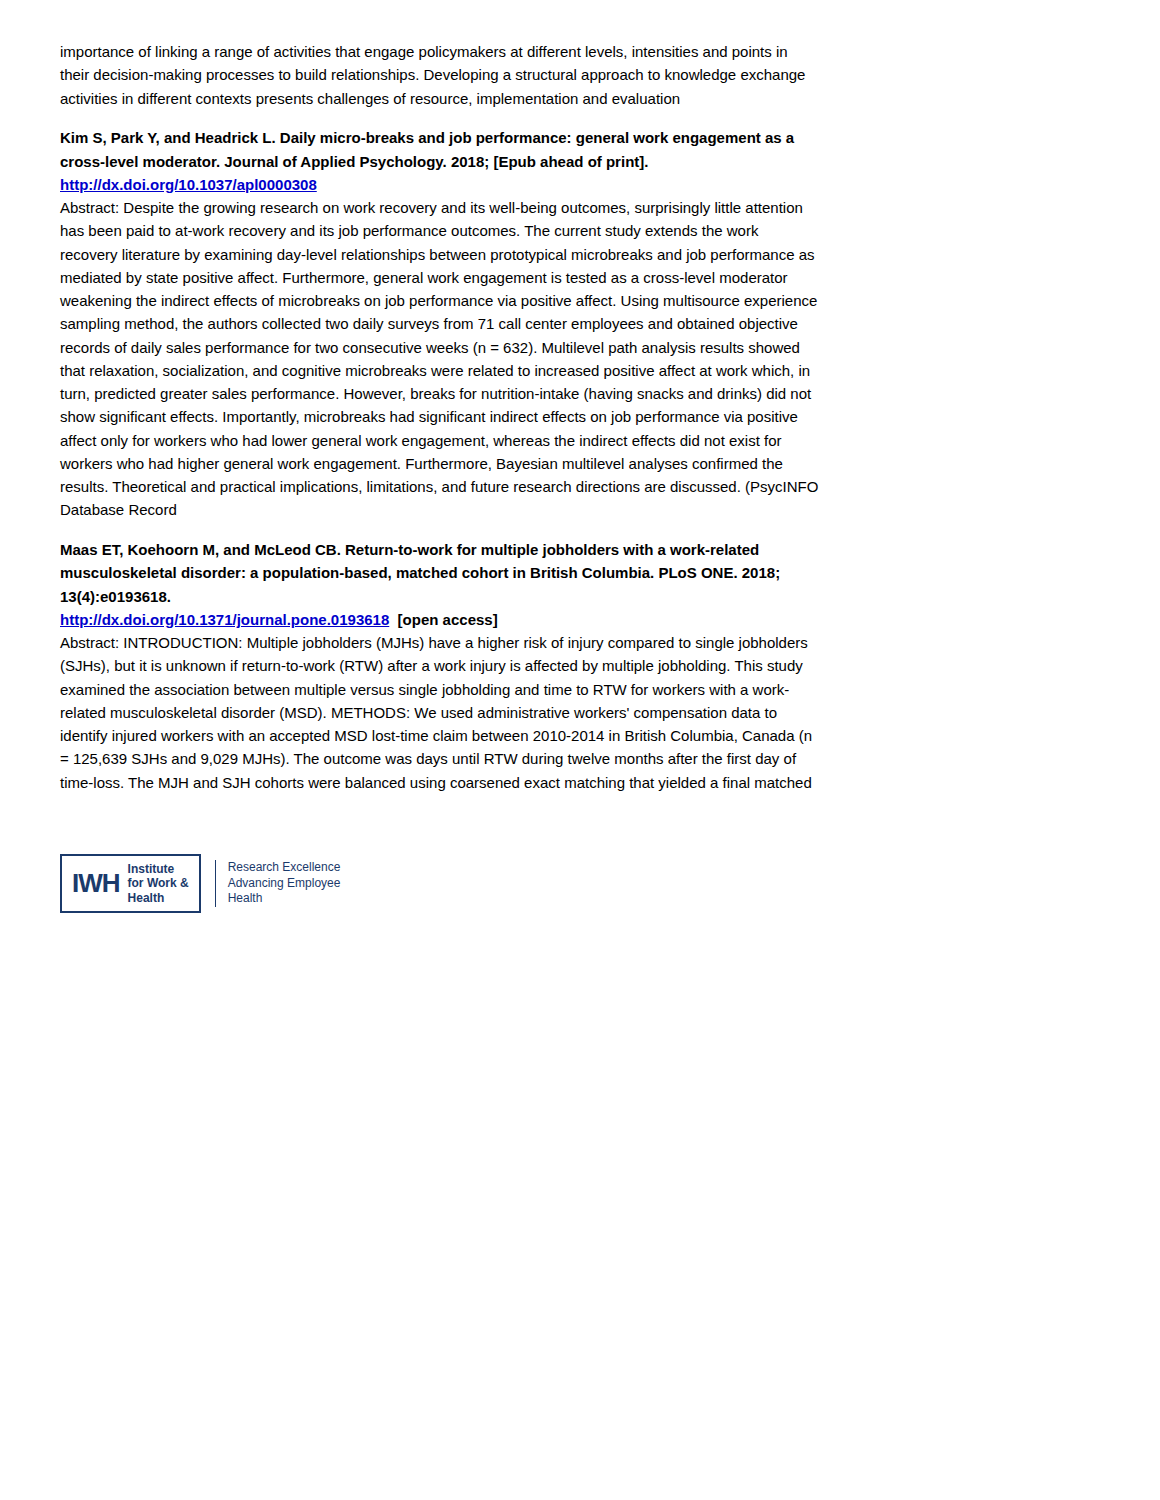importance of linking a range of activities that engage policymakers at different levels, intensities and points in their decision-making processes to build relationships. Developing a structural approach to knowledge exchange activities in different contexts presents challenges of resource, implementation and evaluation
Kim S, Park Y, and Headrick L. Daily micro-breaks and job performance: general work engagement as a cross-level moderator. Journal of Applied Psychology. 2018; [Epub ahead of print].
http://dx.doi.org/10.1037/apl0000308
Abstract: Despite the growing research on work recovery and its well-being outcomes, surprisingly little attention has been paid to at-work recovery and its job performance outcomes. The current study extends the work recovery literature by examining day-level relationships between prototypical microbreaks and job performance as mediated by state positive affect. Furthermore, general work engagement is tested as a cross-level moderator weakening the indirect effects of microbreaks on job performance via positive affect. Using multisource experience sampling method, the authors collected two daily surveys from 71 call center employees and obtained objective records of daily sales performance for two consecutive weeks (n = 632). Multilevel path analysis results showed that relaxation, socialization, and cognitive microbreaks were related to increased positive affect at work which, in turn, predicted greater sales performance. However, breaks for nutrition-intake (having snacks and drinks) did not show significant effects. Importantly, microbreaks had significant indirect effects on job performance via positive affect only for workers who had lower general work engagement, whereas the indirect effects did not exist for workers who had higher general work engagement. Furthermore, Bayesian multilevel analyses confirmed the results. Theoretical and practical implications, limitations, and future research directions are discussed. (PsycINFO Database Record
Maas ET, Koehoorn M, and McLeod CB. Return-to-work for multiple jobholders with a work-related musculoskeletal disorder: a population-based, matched cohort in British Columbia. PLoS ONE. 2018; 13(4):e0193618.
http://dx.doi.org/10.1371/journal.pone.0193618 [open access]
Abstract: INTRODUCTION: Multiple jobholders (MJHs) have a higher risk of injury compared to single jobholders (SJHs), but it is unknown if return-to-work (RTW) after a work injury is affected by multiple jobholding. This study examined the association between multiple versus single jobholding and time to RTW for workers with a work-related musculoskeletal disorder (MSD). METHODS: We used administrative workers' compensation data to identify injured workers with an accepted MSD lost-time claim between 2010-2014 in British Columbia, Canada (n = 125,639 SJHs and 9,029 MJHs). The outcome was days until RTW during twelve months after the first day of time-loss. The MJH and SJH cohorts were balanced using coarsened exact matching that yielded a final matched
IWH Institute
for Work &
Health
Research Excellence
Advancing Employee
Health